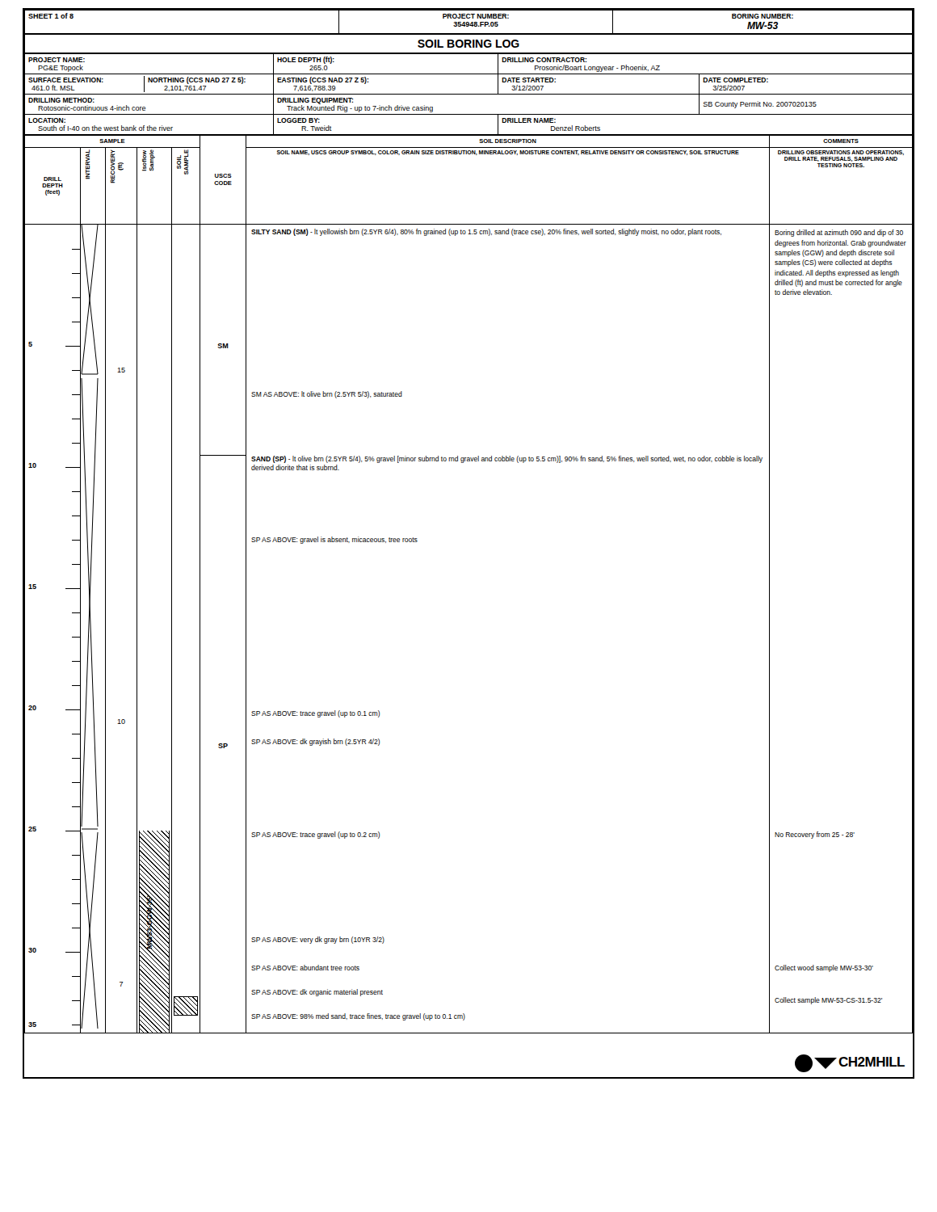| SHEET 1 of 8 | PROJECT NUMBER: 354948.FP.05 | BORING NUMBER: MW-53 |
| SOIL BORING LOG |
| PROJECT NAME: PG&E Topock | HOLE DEPTH (ft): 265.0 | DRILLING CONTRACTOR: Prosonic/Boart Longyear - Phoenix, AZ |
| / SURFACE ELEVATION: 461.0 ft. MSL / NORTHING (CCS NAD 27 Z 5): 2,101,761.47 / | EASTING (CCS NAD 27 Z 5): 7,616,788.39 | DATE STARTED: 3/12/2007 | DATE COMPLETED: 3/25/2007 |
| DRILLING METHOD: Rotosonic-continuous 4-inch core | DRILLING EQUIPMENT: Track Mounted Rig - up to 7-inch drive casing | SB County Permit No. 2007020135 |
| LOCATION: South of I-40 on the west bank of the river | LOGGED BY: R. Tweidt | DRILLER NAME: Denzel Roberts |
| SAMPLE | USCS CODE | SOIL DESCRIPTION | COMMENTS |
| DRILL DEPTH (feet) | INTERVAL | RECOVERY (ft) | Isoflow Sample | SOIL SAMPLE | SOIL NAME, USCS GROUP SYMBOL, COLOR, GRAIN SIZE DISTRIBUTION, MINERALOGY, MOISTURE CONTENT, RELATIVE DENSITY OR CONSISTENCY, SOIL STRUCTURE | DRILLING OBSERVATIONS AND OPERATIONS, DRILL RATE, REFUSALS, SAMPLING AND TESTING NOTES. |
| 5 10 15 20 25 30 35 | | 15 10 7 | MW53-GGW-35' | | SM SP | SILTY SAND (SM) - lt yellowish brn (2.5YR 6/4), 80% fn grained (up to 1.5 cm), sand (trace cse), 20% fines, well sorted, slightly moist, no odor, plant roots, SM AS ABOVE: lt olive brn (2.5YR 5/3), saturated SAND (SP) - lt olive brn (2.5YR 5/4), 5% gravel [minor subrnd to rnd gravel and cobble (up to 5.5 cm)], 90% fn sand, 5% fines, well sorted, wet, no odor, cobble is locally derived diorite that is subrnd. SP AS ABOVE: gravel is absent, micaceous, tree roots SP AS ABOVE: trace gravel (up to 0.1 cm) SP AS ABOVE: dk grayish brn (2.5YR 4/2) SP AS ABOVE: trace gravel (up to 0.2 cm) SP AS ABOVE: very dk gray brn (10YR 3/2) SP AS ABOVE: abundant tree roots SP AS ABOVE: dk organic material present SP AS ABOVE: 98% med sand, trace fines, trace gravel (up to 0.1 cm) | Boring drilled at azimuth 090 and dip of 30 degrees from horizontal. Grab groundwater samples (GGW) and depth discrete soil samples (CS) were collected at depths indicated. All depths expressed as length drilled (ft) and must be corrected for angle to derive elevation. No Recovery from 25 - 28' Collect wood sample MW-53-30' Collect sample MW-53-CS-31.5-32' |
| CH2MHILL |